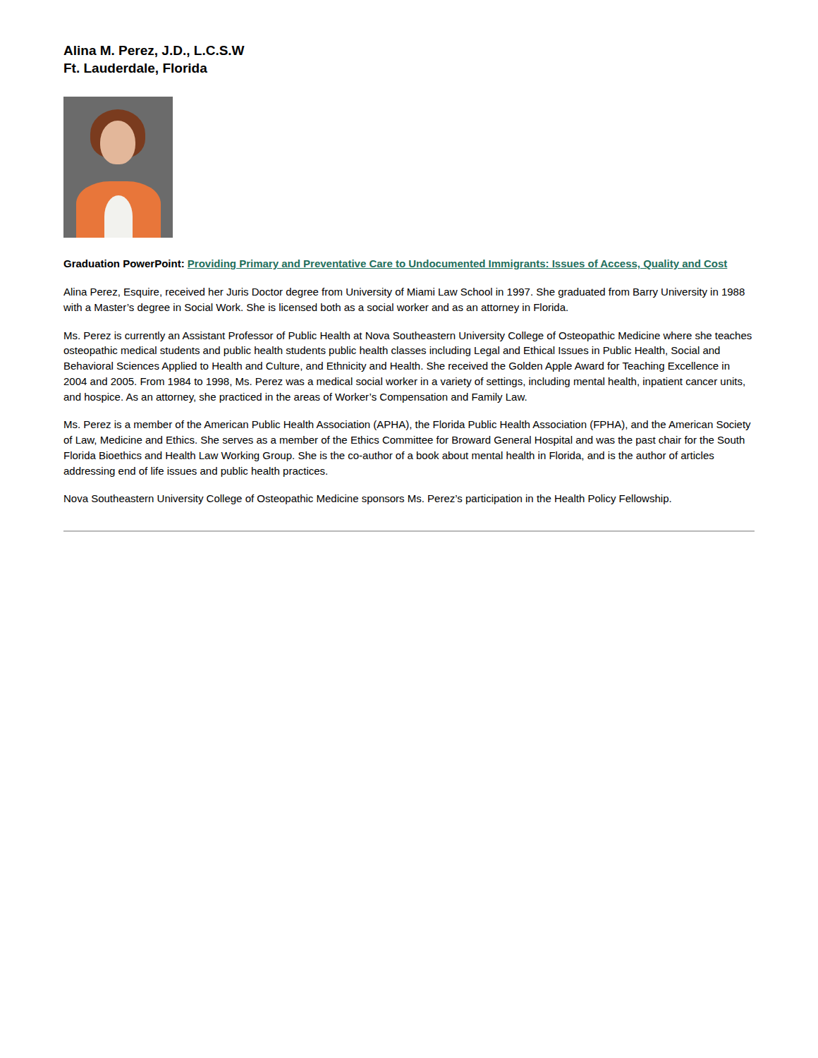Alina M. Perez, J.D., L.C.S.W
Ft. Lauderdale, Florida
Graduation PowerPoint: Providing Primary and Preventative Care to Undocumented Immigrants: Issues of Access, Quality and Cost
Alina Perez, Esquire, received her Juris Doctor degree from University of Miami Law School in 1997. She graduated from Barry University in 1988 with a Master’s degree in Social Work. She is licensed both as a social worker and as an attorney in Florida.
Ms. Perez is currently an Assistant Professor of Public Health at Nova Southeastern University College of Osteopathic Medicine where she teaches osteopathic medical students and public health students public health classes including Legal and Ethical Issues in Public Health, Social and Behavioral Sciences Applied to Health and Culture, and Ethnicity and Health. She received the Golden Apple Award for Teaching Excellence in 2004 and 2005. From 1984 to 1998, Ms. Perez was a medical social worker in a variety of settings, including mental health, inpatient cancer units, and hospice. As an attorney, she practiced in the areas of Worker’s Compensation and Family Law.
Ms. Perez is a member of the American Public Health Association (APHA), the Florida Public Health Association (FPHA), and the American Society of Law, Medicine and Ethics. She serves as a member of the Ethics Committee for Broward General Hospital and was the past chair for the South Florida Bioethics and Health Law Working Group. She is the co-author of a book about mental health in Florida, and is the author of articles addressing end of life issues and public health practices.
Nova Southeastern University College of Osteopathic Medicine sponsors Ms. Perez’s participation in the Health Policy Fellowship.